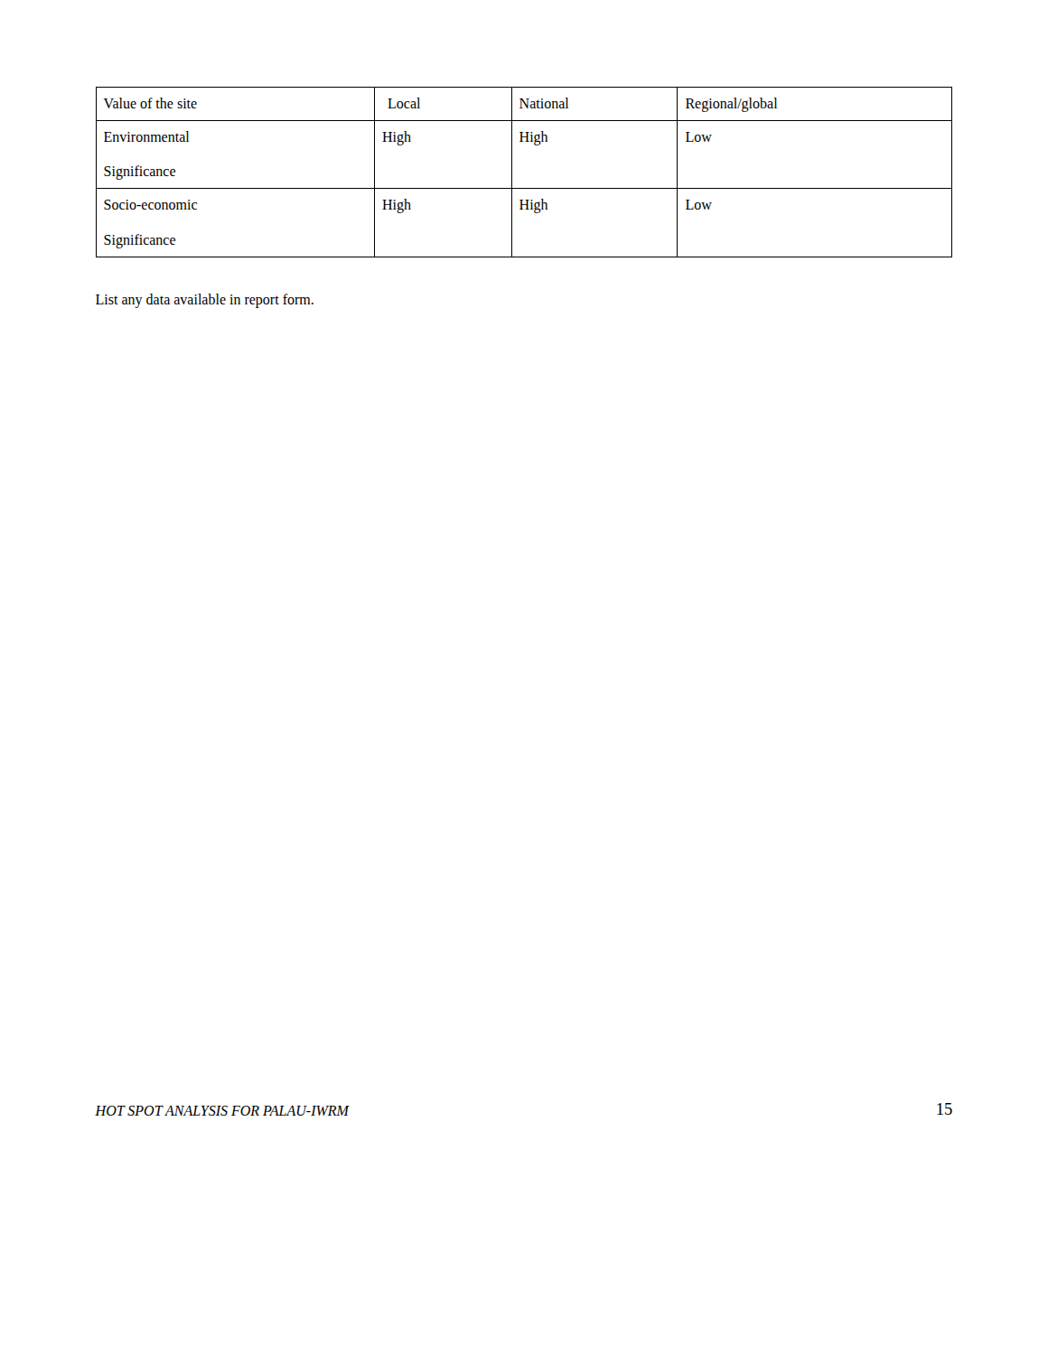| Value of the site | Local | National | Regional/global |
| Environmental Significance | High | High | Low |
| Socio-economic Significance | High | High | Low |
List any data available in report form.
HOT SPOT ANALYSIS FOR PALAU-IWRM 15